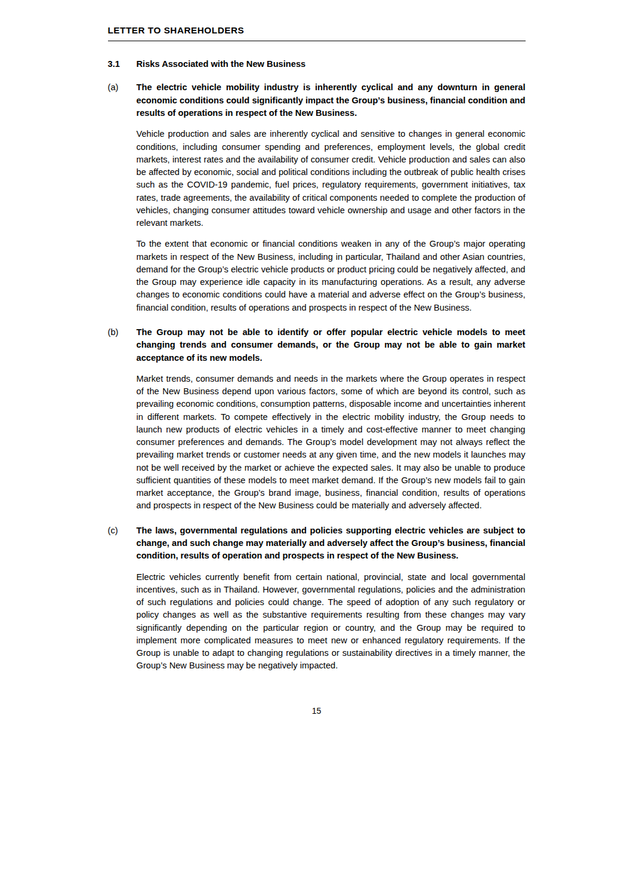LETTER TO SHAREHOLDERS
3.1 Risks Associated with the New Business
(a)
The electric vehicle mobility industry is inherently cyclical and any downturn in general economic conditions could significantly impact the Group’s business, financial condition and results of operations in respect of the New Business.
Vehicle production and sales are inherently cyclical and sensitive to changes in general economic conditions, including consumer spending and preferences, employment levels, the global credit markets, interest rates and the availability of consumer credit. Vehicle production and sales can also be affected by economic, social and political conditions including the outbreak of public health crises such as the COVID-19 pandemic, fuel prices, regulatory requirements, government initiatives, tax rates, trade agreements, the availability of critical components needed to complete the production of vehicles, changing consumer attitudes toward vehicle ownership and usage and other factors in the relevant markets.
To the extent that economic or financial conditions weaken in any of the Group’s major operating markets in respect of the New Business, including in particular, Thailand and other Asian countries, demand for the Group’s electric vehicle products or product pricing could be negatively affected, and the Group may experience idle capacity in its manufacturing operations. As a result, any adverse changes to economic conditions could have a material and adverse effect on the Group’s business, financial condition, results of operations and prospects in respect of the New Business.
(b)
The Group may not be able to identify or offer popular electric vehicle models to meet changing trends and consumer demands, or the Group may not be able to gain market acceptance of its new models.
Market trends, consumer demands and needs in the markets where the Group operates in respect of the New Business depend upon various factors, some of which are beyond its control, such as prevailing economic conditions, consumption patterns, disposable income and uncertainties inherent in different markets. To compete effectively in the electric mobility industry, the Group needs to launch new products of electric vehicles in a timely and cost-effective manner to meet changing consumer preferences and demands. The Group’s model development may not always reflect the prevailing market trends or customer needs at any given time, and the new models it launches may not be well received by the market or achieve the expected sales. It may also be unable to produce sufficient quantities of these models to meet market demand. If the Group’s new models fail to gain market acceptance, the Group’s brand image, business, financial condition, results of operations and prospects in respect of the New Business could be materially and adversely affected.
(c)
The laws, governmental regulations and policies supporting electric vehicles are subject to change, and such change may materially and adversely affect the Group’s business, financial condition, results of operation and prospects in respect of the New Business.
Electric vehicles currently benefit from certain national, provincial, state and local governmental incentives, such as in Thailand. However, governmental regulations, policies and the administration of such regulations and policies could change. The speed of adoption of any such regulatory or policy changes as well as the substantive requirements resulting from these changes may vary significantly depending on the particular region or country, and the Group may be required to implement more complicated measures to meet new or enhanced regulatory requirements. If the Group is unable to adapt to changing regulations or sustainability directives in a timely manner, the Group’s New Business may be negatively impacted.
15